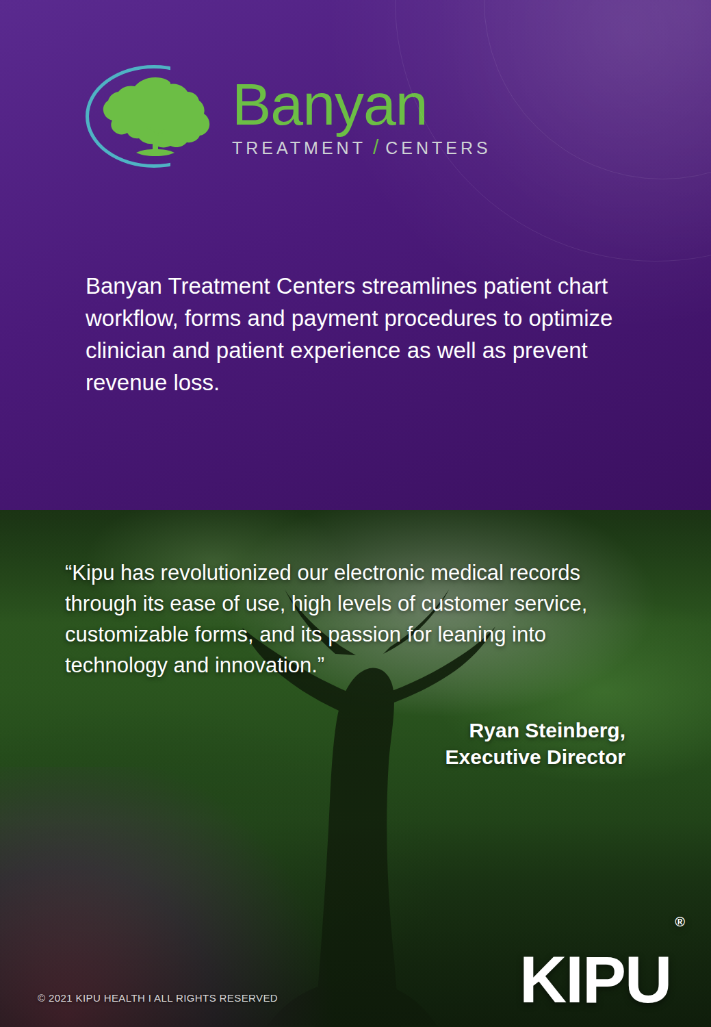Banyan
TREATMENT / CENTERS
Banyan Treatment Centers streamlines patient chart workflow, forms and payment procedures to optimize clinician and patient experience as well as prevent revenue loss.
“Kipu has revolutionized our electronic medical records through its ease of use, high levels of customer service, customizable forms, and its passion for leaning into technology and innovation.”
Ryan Steinberg,
Executive Director
© 2021 KIPU HEALTH I ALL RIGHTS RESERVED
KIPU®